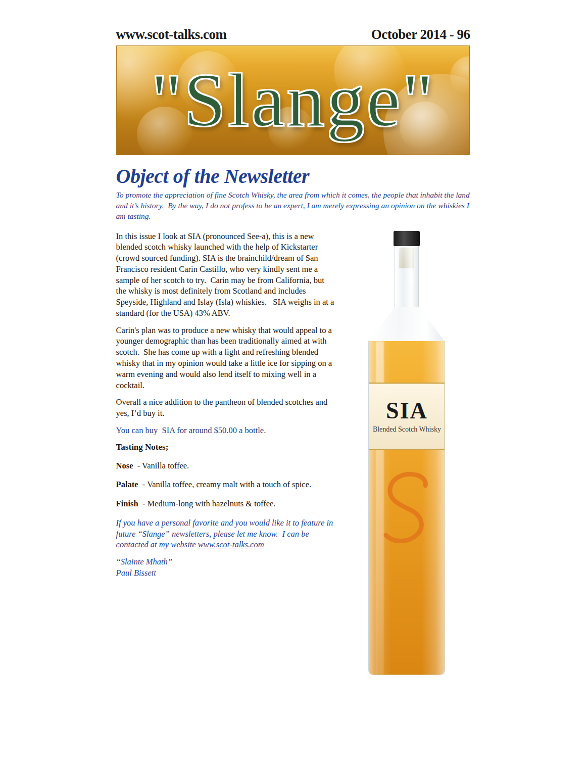www.scot-talks.com
October 2014 - 96
"Slange"
Object of the Newsletter
To promote the appreciation of fine Scotch Whisky, the area from which it comes, the people that inhabit the land and it’s history. By the way, I do not profess to be an expert, I am merely expressing an opinion on the whiskies I am tasting.
SIA
Blended Scotch Whisky
In this issue I look at SIA (pronounced See-a), this is a new blended scotch whisky launched with the help of Kickstarter (crowd sourced funding). SIA is the brainchild/dream of San Francisco resident Carin Castillo, who very kindly sent me a sample of her scotch to try. Carin may be from California, but the whisky is most definitely from Scotland and includes Speyside, Highland and Islay (Isla) whiskies. SIA weighs in at a standard (for the USA) 43% ABV.
Carin's plan was to produce a new whisky that would appeal to a younger demographic than has been traditionally aimed at with scotch. She has come up with a light and refreshing blended whisky that in my opinion would take a little ice for sipping on a warm evening and would also lend itself to mixing well in a cocktail.
Overall a nice addition to the pantheon of blended scotches and yes, I’d buy it.
You can buy SIA for around $50.00 a bottle.
Tasting Notes;
Nose - Vanilla toffee.
Palate - Vanilla toffee, creamy malt with a touch of spice.
Finish - Medium-long with hazelnuts & toffee.
If you have a personal favorite and you would like it to feature in future “Slange” newsletters, please let me know. I can be contacted at my website www.scot-talks.com
“Slainte Mhath”
Paul Bissett